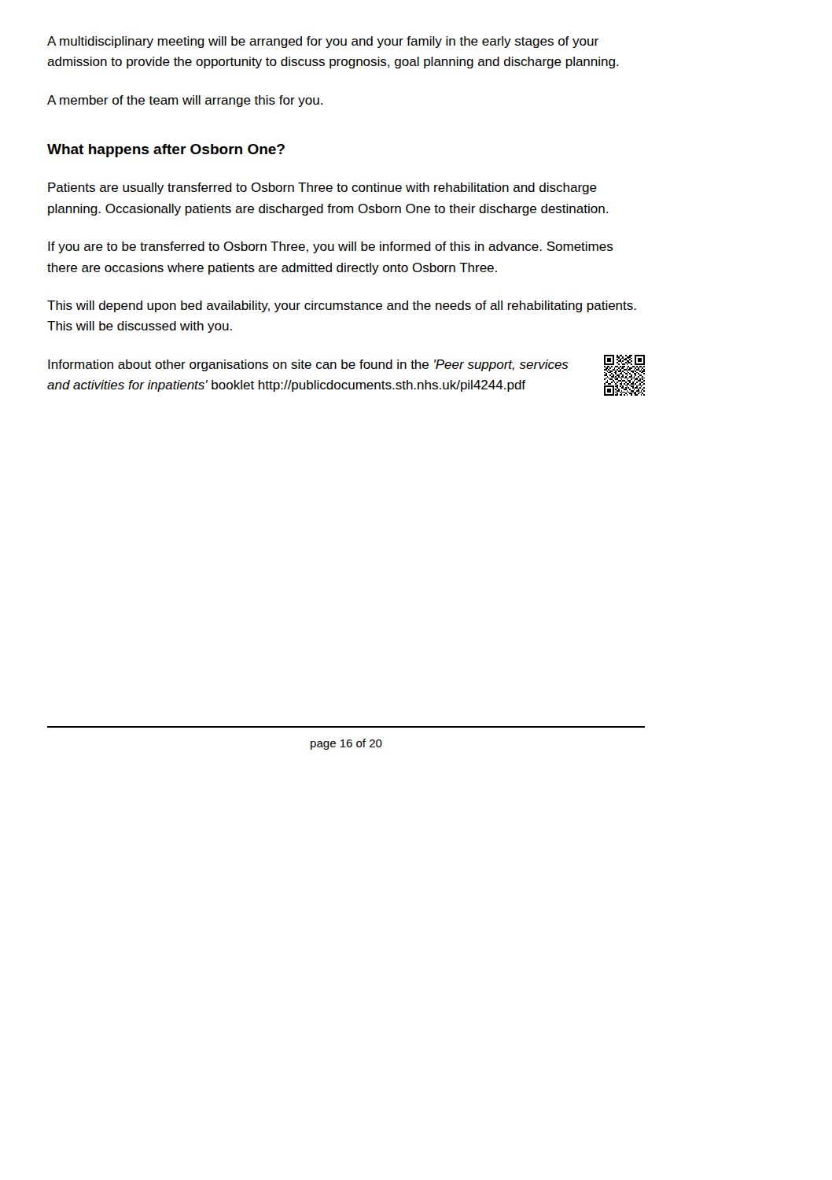A multidisciplinary meeting will be arranged for you and your family in the early stages of your admission to provide the opportunity to discuss prognosis, goal planning and discharge planning.
A member of the team will arrange this for you.
What happens after Osborn One?
Patients are usually transferred to Osborn Three to continue with rehabilitation and discharge planning. Occasionally patients are discharged from Osborn One to their discharge destination.
If you are to be transferred to Osborn Three, you will be informed of this in advance. Sometimes there are occasions where patients are admitted directly onto Osborn Three.
This will depend upon bed availability, your circumstance and the needs of all rehabilitating patients. This will be discussed with you.
Information about other organisations on site can be found in the 'Peer support, services and activities for inpatients' booklet http://publicdocuments.sth.nhs.uk/pil4244.pdf
page 16 of 20